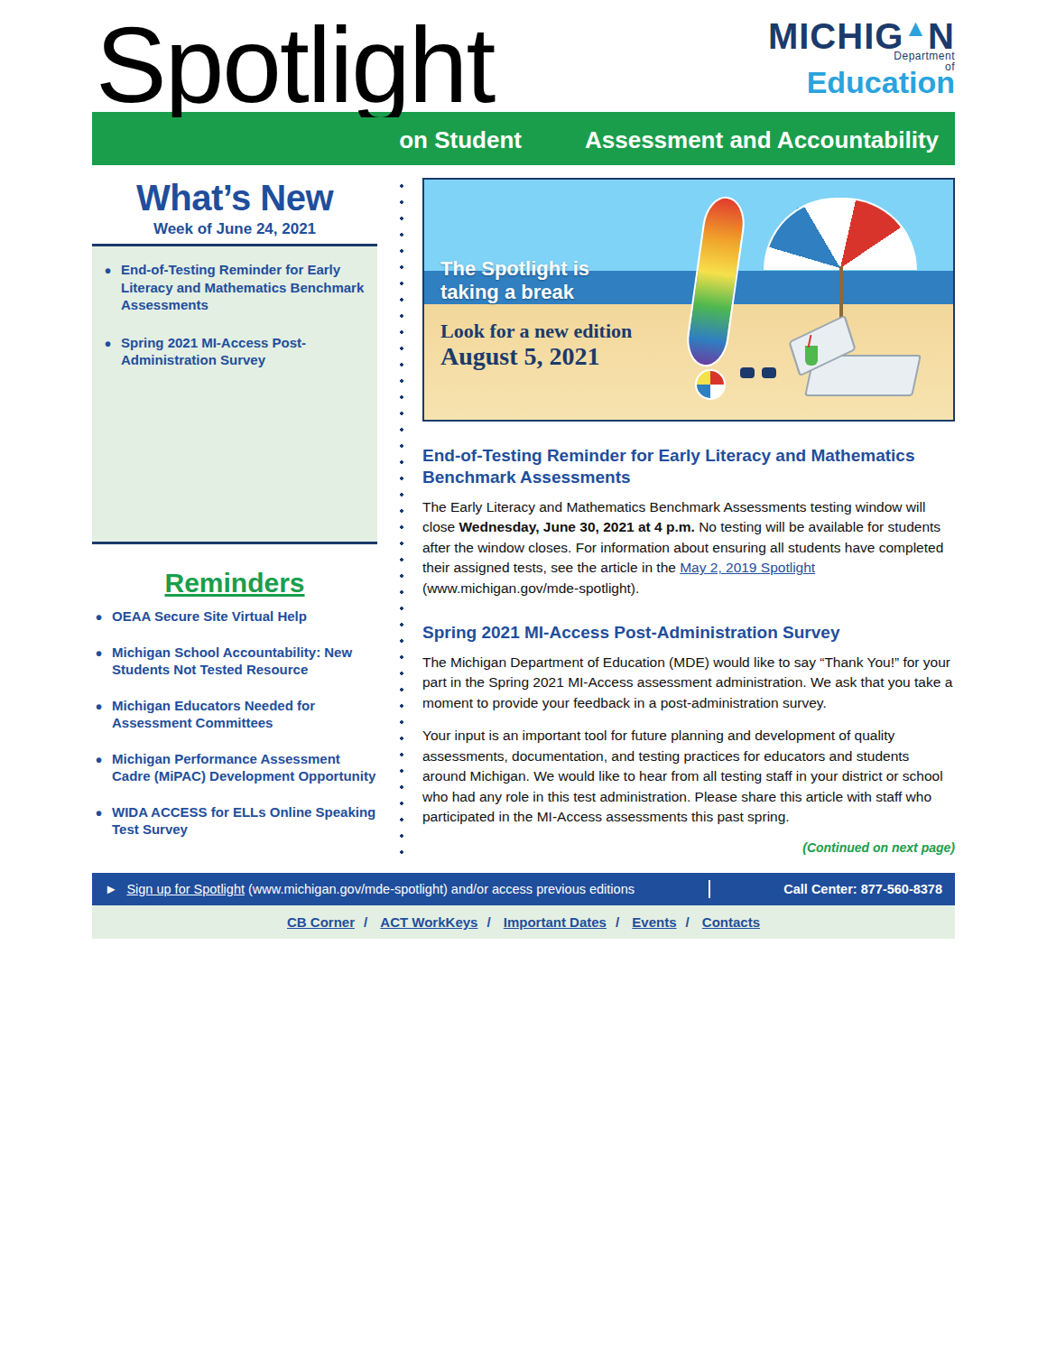Spotlight
MICHIG▲N Department
of Education
on Student Assessment and Accountability
What’s New
Week of June 24, 2021
End-of-Testing Reminder for Early Literacy and Mathematics Benchmark Assessments
Spring 2021 MI-Access Post-Administration Survey
Reminders
OEAA Secure Site Virtual Help
Michigan School Accountability: New Students Not Tested Resource
Michigan Educators Needed for Assessment Committees
Michigan Performance Assessment Cadre (MiPAC) Development Opportunity
WIDA ACCESS for ELLs Online Speaking Test Survey
The Spotlight is
taking a break Look for a new edition August 5, 2021
End-of-Testing Reminder for Early Literacy and Mathematics Benchmark Assessments
The Early Literacy and Mathematics Benchmark Assessments testing window will close Wednesday, June 30, 2021 at 4 p.m. No testing will be available for students after the window closes. For information about ensuring all students have completed their assigned tests, see the article in the May 2, 2019 Spotlight (www.michigan.gov/mde-spotlight).
Spring 2021 MI-Access Post-Administration Survey
The Michigan Department of Education (MDE) would like to say “Thank You!” for your part in the Spring 2021 MI-Access assessment administration. We ask that you take a moment to provide your feedback in a post-administration survey.
Your input is an important tool for future planning and development of quality assessments, documentation, and testing practices for educators and students around Michigan. We would like to hear from all testing staff in your district or school who had any role in this test administration. Please share this article with staff who participated in the MI-Access assessments this past spring.
(Continued on next page)
► Sign up for Spotlight (www.michigan.gov/mde-spotlight) and/or access previous editions
Call Center: 877-560-8378
CB Corner/ ACT WorkKeys/ Important Dates/ Events/ Contacts